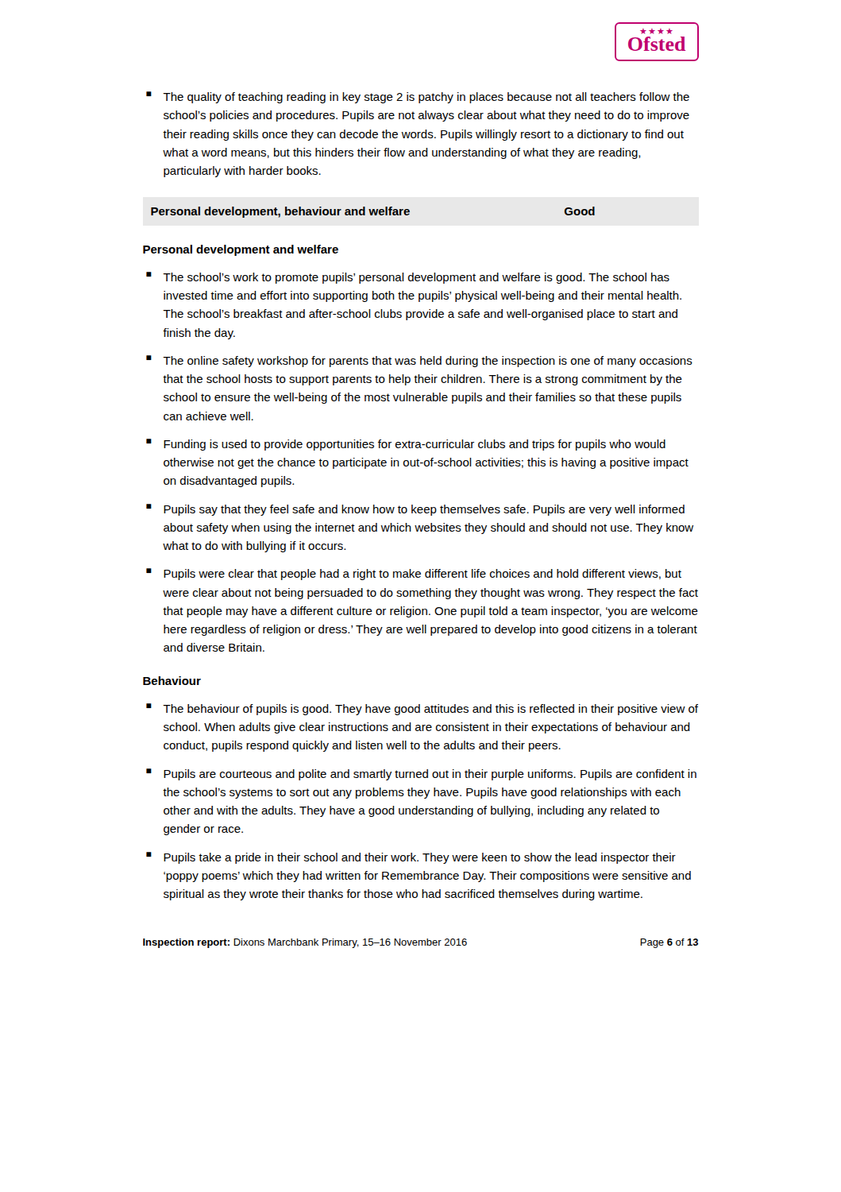★★★★
Ofsted
The quality of teaching reading in key stage 2 is patchy in places because not all teachers follow the school’s policies and procedures. Pupils are not always clear about what they need to do to improve their reading skills once they can decode the words. Pupils willingly resort to a dictionary to find out what a word means, but this hinders their flow and understanding of what they are reading, particularly with harder books.
Personal development, behaviour and welfare Good
Personal development and welfare
The school’s work to promote pupils’ personal development and welfare is good. The school has invested time and effort into supporting both the pupils’ physical well-being and their mental health. The school’s breakfast and after-school clubs provide a safe and well-organised place to start and finish the day.
The online safety workshop for parents that was held during the inspection is one of many occasions that the school hosts to support parents to help their children. There is a strong commitment by the school to ensure the well-being of the most vulnerable pupils and their families so that these pupils can achieve well.
Funding is used to provide opportunities for extra-curricular clubs and trips for pupils who would otherwise not get the chance to participate in out-of-school activities; this is having a positive impact on disadvantaged pupils.
Pupils say that they feel safe and know how to keep themselves safe. Pupils are very well informed about safety when using the internet and which websites they should and should not use. They know what to do with bullying if it occurs.
Pupils were clear that people had a right to make different life choices and hold different views, but were clear about not being persuaded to do something they thought was wrong. They respect the fact that people may have a different culture or religion. One pupil told a team inspector, ‘you are welcome here regardless of religion or dress.’ They are well prepared to develop into good citizens in a tolerant and diverse Britain.
Behaviour
The behaviour of pupils is good. They have good attitudes and this is reflected in their positive view of school. When adults give clear instructions and are consistent in their expectations of behaviour and conduct, pupils respond quickly and listen well to the adults and their peers.
Pupils are courteous and polite and smartly turned out in their purple uniforms. Pupils are confident in the school’s systems to sort out any problems they have. Pupils have good relationships with each other and with the adults. They have a good understanding of bullying, including any related to gender or race.
Pupils take a pride in their school and their work. They were keen to show the lead inspector their ‘poppy poems’ which they had written for Remembrance Day. Their compositions were sensitive and spiritual as they wrote their thanks for those who had sacrificed themselves during wartime.
Inspection report: Dixons Marchbank Primary, 15–16 November 2016
Page 6 of 13